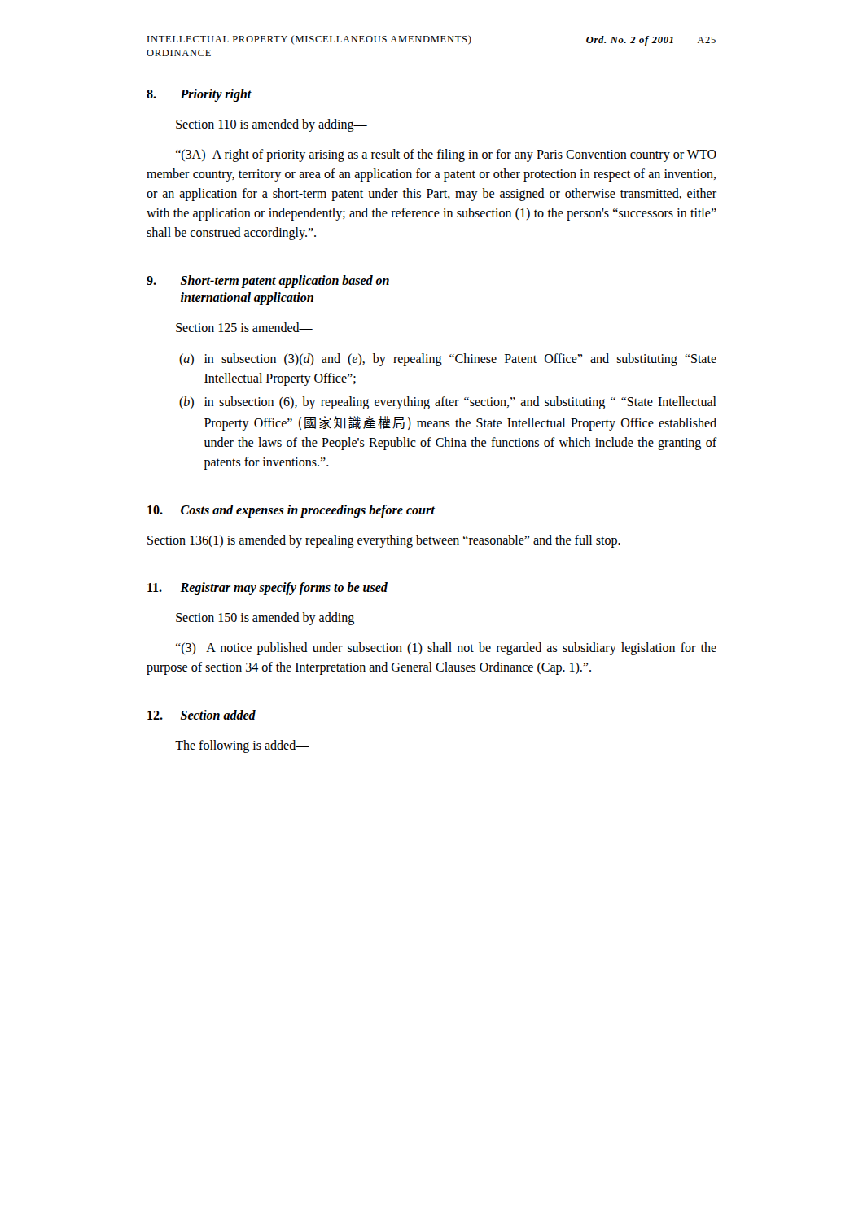Intellectual Property (Miscellaneous Amendments) Ordinance
Ord. No. 2 of 2001 A25
8. Priority right
Section 110 is amended by adding—
“(3A) A right of priority arising as a result of the filing in or for any Paris Convention country or WTO member country, territory or area of an application for a patent or other protection in respect of an invention, or an application for a short-term patent under this Part, may be assigned or otherwise transmitted, either with the application or independently; and the reference in subsection (1) to the person's “successors in title” shall be construed accordingly.”.
9. Short-term patent application based on
international application
Section 125 is amended—
(a) in subsection (3)(d) and (e), by repealing “Chinese Patent Office” and substituting “State Intellectual Property Office”;
(b) in subsection (6), by repealing everything after “section,” and substituting “ “State Intellectual Property Office” (國家知識產權局) means the State Intellectual Property Office established under the laws of the People's Republic of China the functions of which include the granting of patents for inventions.”.
10. Costs and expenses in proceedings before court
Section 136(1) is amended by repealing everything between “reasonable” and the full stop.
11. Registrar may specify forms to be used
Section 150 is amended by adding—
“(3) A notice published under subsection (1) shall not be regarded as subsidiary legislation for the purpose of section 34 of the Interpretation and General Clauses Ordinance (Cap. 1).”.
12. Section added
The following is added—